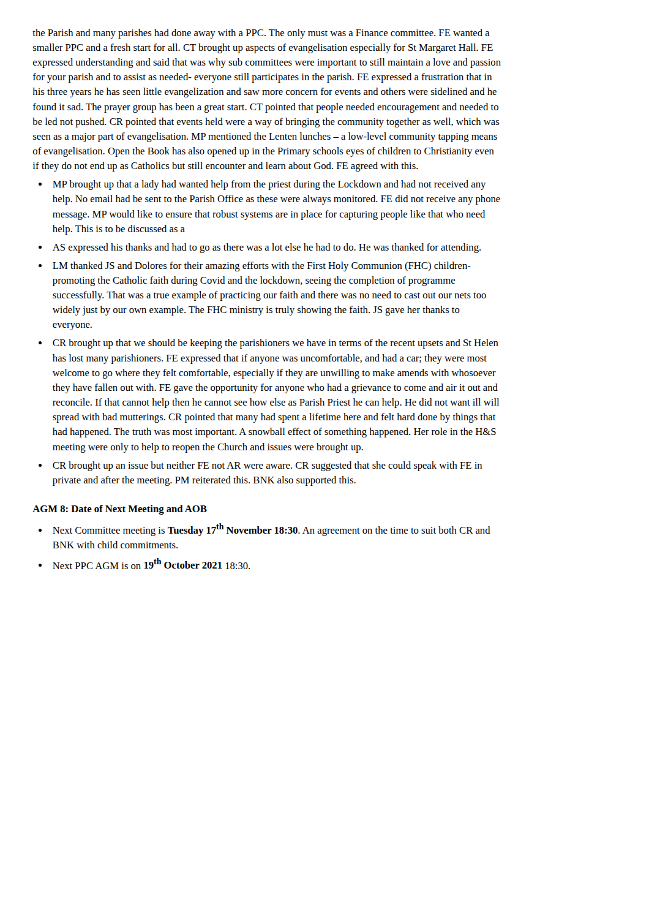the Parish and many parishes had done away with a PPC. The only must was a Finance committee. FE wanted a smaller PPC and a fresh start for all. CT brought up aspects of evangelisation especially for St Margaret Hall. FE expressed understanding and said that was why sub committees were important to still maintain a love and passion for your parish and to assist as needed- everyone still participates in the parish. FE expressed a frustration that in his three years he has seen little evangelization and saw more concern for events and others were sidelined and he found it sad. The prayer group has been a great start. CT pointed that people needed encouragement and needed to be led not pushed. CR pointed that events held were a way of bringing the community together as well, which was seen as a major part of evangelisation. MP mentioned the Lenten lunches – a low-level community tapping means of evangelisation. Open the Book has also opened up in the Primary schools eyes of children to Christianity even if they do not end up as Catholics but still encounter and learn about God. FE agreed with this.
MP brought up that a lady had wanted help from the priest during the Lockdown and had not received any help. No email had be sent to the Parish Office as these were always monitored. FE did not receive any phone message. MP would like to ensure that robust systems are in place for capturing people like that who need help. This is to be discussed as a
AS expressed his thanks and had to go as there was a lot else he had to do. He was thanked for attending.
LM thanked JS and Dolores for their amazing efforts with the First Holy Communion (FHC) children- promoting the Catholic faith during Covid and the lockdown, seeing the completion of programme successfully. That was a true example of practicing our faith and there was no need to cast out our nets too widely just by our own example. The FHC ministry is truly showing the faith. JS gave her thanks to everyone.
CR brought up that we should be keeping the parishioners we have in terms of the recent upsets and St Helen has lost many parishioners. FE expressed that if anyone was uncomfortable, and had a car; they were most welcome to go where they felt comfortable, especially if they are unwilling to make amends with whosoever they have fallen out with. FE gave the opportunity for anyone who had a grievance to come and air it out and reconcile. If that cannot help then he cannot see how else as Parish Priest he can help. He did not want ill will spread with bad mutterings. CR pointed that many had spent a lifetime here and felt hard done by things that had happened. The truth was most important. A snowball effect of something happened. Her role in the H&S meeting were only to help to reopen the Church and issues were brought up.
CR brought up an issue but neither FE not AR were aware. CR suggested that she could speak with FE in private and after the meeting. PM reiterated this. BNK also supported this.
AGM 8: Date of Next Meeting and AOB
Next Committee meeting is Tuesday 17th November 18:30. An agreement on the time to suit both CR and BNK with child commitments.
Next PPC AGM is on 19th October 2021 18:30.